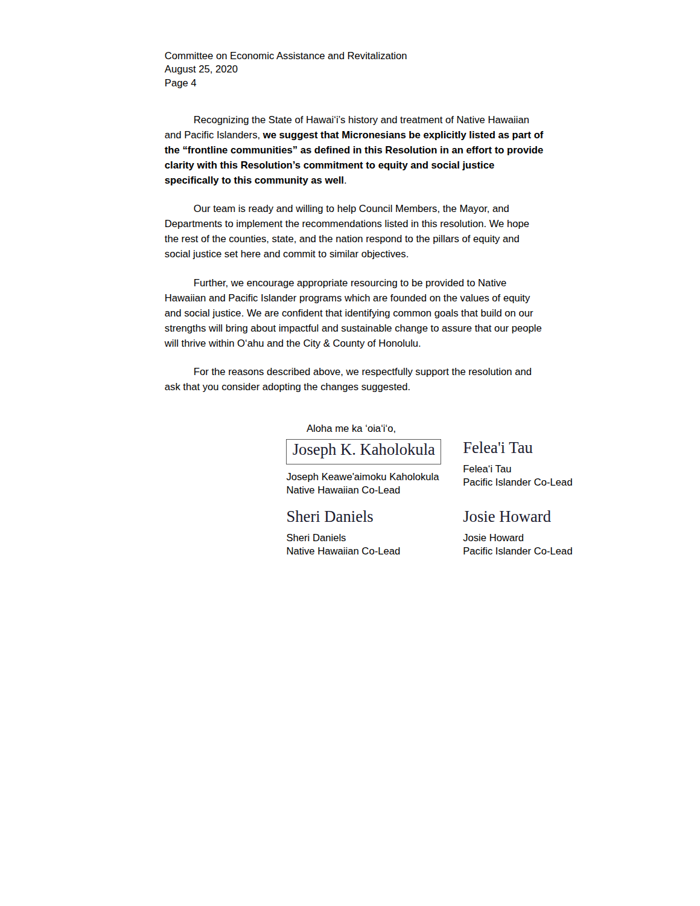Committee on Economic Assistance and Revitalization
August 25, 2020
Page 4
Recognizing the State of Hawai‘i’s history and treatment of Native Hawaiian and Pacific Islanders, we suggest that Micronesians be explicitly listed as part of the “frontline communities” as defined in this Resolution in an effort to provide clarity with this Resolution’s commitment to equity and social justice specifically to this community as well.
Our team is ready and willing to help Council Members, the Mayor, and Departments to implement the recommendations listed in this resolution. We hope the rest of the counties, state, and the nation respond to the pillars of equity and social justice set here and commit to similar objectives.
Further, we encourage appropriate resourcing to be provided to Native Hawaiian and Pacific Islander programs which are founded on the values of equity and social justice. We are confident that identifying common goals that build on our strengths will bring about impactful and sustainable change to assure that our people will thrive within O‘ahu and the City & County of Honolulu.
For the reasons described above, we respectfully support the resolution and ask that you consider adopting the changes suggested.
Aloha me ka ‘oia‘i‘o,
| Joseph K. Kaholokula Joseph Keawe'aimoku Kaholokula Native Hawaiian Co-Lead | Felea'i Tau Felea‘i Tau Pacific Islander Co-Lead |
| Sheri Daniels Sheri Daniels Native Hawaiian Co-Lead | Josie Howard Josie Howard Pacific Islander Co-Lead |